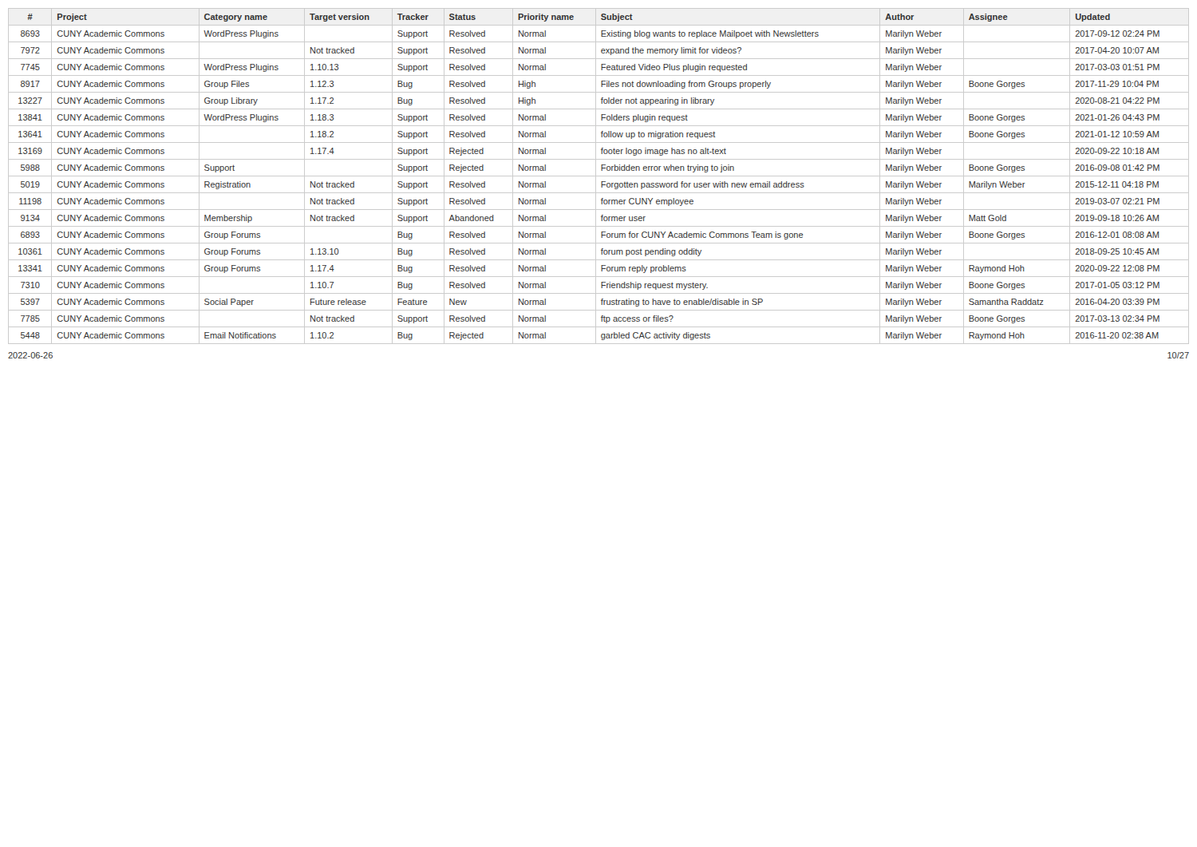| # | Project | Category name | Target version | Tracker | Status | Priority name | Subject | Author | Assignee | Updated |
| --- | --- | --- | --- | --- | --- | --- | --- | --- | --- | --- |
| 8693 | CUNY Academic Commons | WordPress Plugins | | Support | Resolved | Normal | Existing blog wants to replace Mailpoet with Newsletters | Marilyn Weber | | 2017-09-12 02:24 PM |
| 7972 | CUNY Academic Commons | | Not tracked | Support | Resolved | Normal | expand the memory limit for videos? | Marilyn Weber | | 2017-04-20 10:07 AM |
| 7745 | CUNY Academic Commons | WordPress Plugins | 1.10.13 | Support | Resolved | Normal | Featured Video Plus plugin requested | Marilyn Weber | | 2017-03-03 01:51 PM |
| 8917 | CUNY Academic Commons | Group Files | 1.12.3 | Bug | Resolved | High | Files not downloading from Groups properly | Marilyn Weber | Boone Gorges | 2017-11-29 10:04 PM |
| 13227 | CUNY Academic Commons | Group Library | 1.17.2 | Bug | Resolved | High | folder not appearing in library | Marilyn Weber | | 2020-08-21 04:22 PM |
| 13841 | CUNY Academic Commons | WordPress Plugins | 1.18.3 | Support | Resolved | Normal | Folders plugin request | Marilyn Weber | Boone Gorges | 2021-01-26 04:43 PM |
| 13641 | CUNY Academic Commons | | 1.18.2 | Support | Resolved | Normal | follow up to migration request | Marilyn Weber | Boone Gorges | 2021-01-12 10:59 AM |
| 13169 | CUNY Academic Commons | | 1.17.4 | Support | Rejected | Normal | footer logo image has no alt-text | Marilyn Weber | | 2020-09-22 10:18 AM |
| 5988 | CUNY Academic Commons | Support | | Support | Rejected | Normal | Forbidden error when trying to join | Marilyn Weber | Boone Gorges | 2016-09-08 01:42 PM |
| 5019 | CUNY Academic Commons | Registration | Not tracked | Support | Resolved | Normal | Forgotten password for user with new email address | Marilyn Weber | Marilyn Weber | 2015-12-11 04:18 PM |
| 11198 | CUNY Academic Commons | | Not tracked | Support | Resolved | Normal | former CUNY employee | Marilyn Weber | | 2019-03-07 02:21 PM |
| 9134 | CUNY Academic Commons | Membership | Not tracked | Support | Abandoned | Normal | former user | Marilyn Weber | Matt Gold | 2019-09-18 10:26 AM |
| 6893 | CUNY Academic Commons | Group Forums | | Bug | Resolved | Normal | Forum for CUNY Academic Commons Team is gone | Marilyn Weber | Boone Gorges | 2016-12-01 08:08 AM |
| 10361 | CUNY Academic Commons | Group Forums | 1.13.10 | Bug | Resolved | Normal | forum post pending oddity | Marilyn Weber | | 2018-09-25 10:45 AM |
| 13341 | CUNY Academic Commons | Group Forums | 1.17.4 | Bug | Resolved | Normal | Forum reply problems | Marilyn Weber | Raymond Hoh | 2020-09-22 12:08 PM |
| 7310 | CUNY Academic Commons | | 1.10.7 | Bug | Resolved | Normal | Friendship request mystery. | Marilyn Weber | Boone Gorges | 2017-01-05 03:12 PM |
| 5397 | CUNY Academic Commons | Social Paper | Future release | Feature | New | Normal | frustrating to have to enable/disable in SP | Marilyn Weber | Samantha Raddatz | 2016-04-20 03:39 PM |
| 7785 | CUNY Academic Commons | | Not tracked | Support | Resolved | Normal | ftp access or files? | Marilyn Weber | Boone Gorges | 2017-03-13 02:34 PM |
| 5448 | CUNY Academic Commons | Email Notifications | 1.10.2 | Bug | Rejected | Normal | garbled CAC activity digests | Marilyn Weber | Raymond Hoh | 2016-11-20 02:38 AM |
2022-06-26 10/27